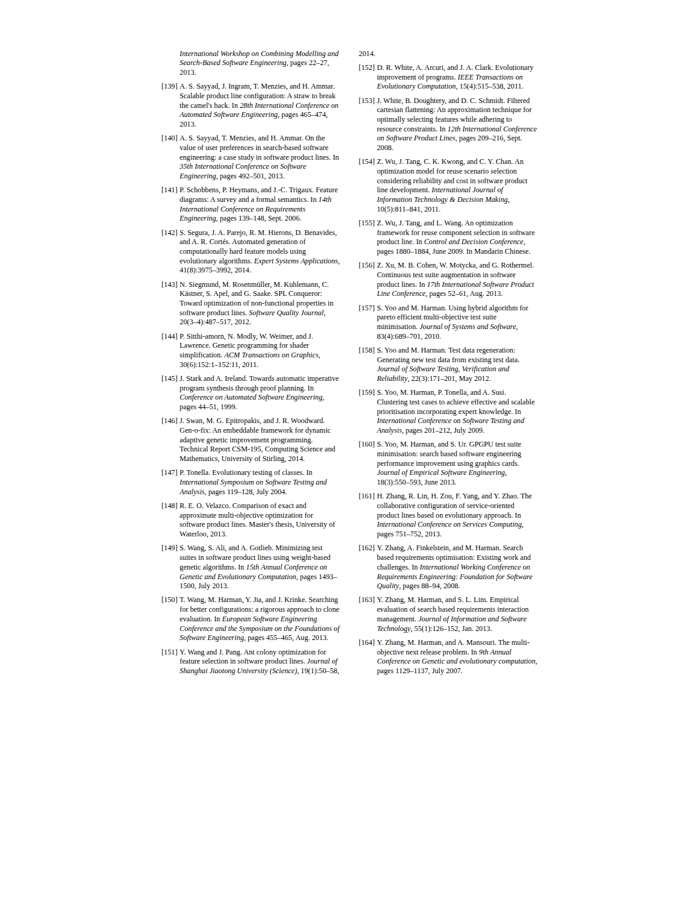International Workshop on Combining Modelling and Search-Based Software Engineering, pages 22–27, 2013.
[139]
A. S. Sayyad, J. Ingram, T. Menzies, and H. Ammar. Scalable product line configuration: A straw to break the camel's back. In 28th International Conference on Automated Software Engineering, pages 465–474, 2013.
[140]
A. S. Sayyad, T. Menzies, and H. Ammar. On the value of user preferences in search-based software engineering: a case study in software product lines. In 35th International Conference on Software Engineering, pages 492–501, 2013.
[141]
P. Schobbens, P. Heymans, and J.-C. Trigaux. Feature diagrams: A survey and a formal semantics. In 14th International Conference on Requirements Engineering, pages 139–148, Sept. 2006.
[142]
S. Segura, J. A. Parejo, R. M. Hierons, D. Benavides, and A. R. Cortés. Automated generation of computationally hard feature models using evolutionary algorithms. Expert Systems Applications, 41(8):3975–3992, 2014.
[143]
N. Siegmund, M. Rosenmüller, M. Kuhlemann, C. Kästner, S. Apel, and G. Saake. SPL Conqueror: Toward optimization of non-functional properties in software product lines. Software Quality Journal, 20(3–4):487–517, 2012.
[144]
P. Sitthi-amorn, N. Modly, W. Weimer, and J. Lawrence. Genetic programming for shader simplification. ACM Transactions on Graphics, 30(6):152:1–152:11, 2011.
[145]
J. Stark and A. Ireland. Towards automatic imperative program synthesis through proof planning. In Conference on Automated Software Engineering, pages 44–51, 1999.
[146]
J. Swan, M. G. Epitropakis, and J. R. Woodward. Gen-o-fix: An embeddable framework for dynamic adaptive genetic improvement programming. Technical Report CSM-195, Computing Science and Mathematics, University of Stirling, 2014.
[147]
P. Tonella. Evolutionary testing of classes. In International Symposium on Software Testing and Analysis, pages 119–128, July 2004.
[148]
R. E. O. Velazco. Comparison of exact and approximate multi-objective optimization for software product lines. Master's thesis, University of Waterloo, 2013.
[149]
S. Wang, S. Ali, and A. Gotlieb. Minimizing test suites in software product lines using weight-based genetic algorithms. In 15th Annual Conference on Genetic and Evolutionary Computation, pages 1493–1500, July 2013.
[150]
T. Wang, M. Harman, Y. Jia, and J. Krinke. Searching for better configurations: a rigorous approach to clone evaluation. In European Software Engineering Conference and the Symposium on the Foundations of Software Engineering, pages 455–465, Aug. 2013.
[151]
Y. Wang and J. Pang. Ant colony optimization for feature selection in software product lines. Journal of Shanghai Jiaotong University (Science), 19(1):50–58,
2014.
[152]
D. R. White, A. Arcuri, and J. A. Clark. Evolutionary improvement of programs. IEEE Transactions on Evolutionary Computation, 15(4):515–538, 2011.
[153]
J. White, B. Doughtery, and D. C. Schmidt. Filtered cartesian flattening: An approximation technique for optimally selecting features while adhering to resource constraints. In 12th International Conference on Software Product Lines, pages 209–216, Sept. 2008.
[154]
Z. Wu, J. Tang, C. K. Kwong, and C. Y. Chan. An optimization model for reuse scenario selection considering reliability and cost in software product line development. International Journal of Information Technology & Decision Making, 10(5):811–841, 2011.
[155]
Z. Wu, J. Tang, and L. Wang. An optimization framework for reuse component selection in software product line. In Control and Decision Conference, pages 1880–1884, June 2009. In Mandarin Chinese.
[156]
Z. Xu, M. B. Cohen, W. Motycka, and G. Rothermel. Continuous test suite augmentation in software product lines. In 17th International Software Product Line Conference, pages 52–61, Aug. 2013.
[157]
S. Yoo and M. Harman. Using hybrid algorithm for pareto efficient multi-objective test suite minimisation. Journal of Systems and Software, 83(4):689–701, 2010.
[158]
S. Yoo and M. Harman. Test data regeneration: Generating new test data from existing test data. Journal of Software Testing, Verification and Reliability, 22(3):171–201, May 2012.
[159]
S. Yoo, M. Harman, P. Tonella, and A. Susi. Clustering test cases to achieve effective and scalable prioritisation incorporating expert knowledge. In International Conference on Software Testing and Analysis, pages 201–212, July 2009.
[160]
S. Yoo, M. Harman, and S. Ur. GPGPU test suite minimisation: search based software engineering performance improvement using graphics cards. Journal of Empirical Software Engineering, 18(3):550–593, June 2013.
[161]
H. Zhang, R. Lin, H. Zou, F. Yang, and Y. Zhao. The collaborative configuration of service-oriented product lines based on evolutionary approach. In International Conference on Services Computing, pages 751–752, 2013.
[162]
Y. Zhang, A. Finkelstein, and M. Harman. Search based requirements optimisation: Existing work and challenges. In International Working Conference on Requirements Engineering: Foundation for Software Quality, pages 88–94, 2008.
[163]
Y. Zhang, M. Harman, and S. L. Lim. Empirical evaluation of search based requirements interaction management. Journal of Information and Software Technology, 55(1):126–152, Jan. 2013.
[164]
Y. Zhang, M. Harman, and A. Mansouri. The multi-objective next release problem. In 9th Annual Conference on Genetic and evolutionary computation, pages 1129–1137, July 2007.